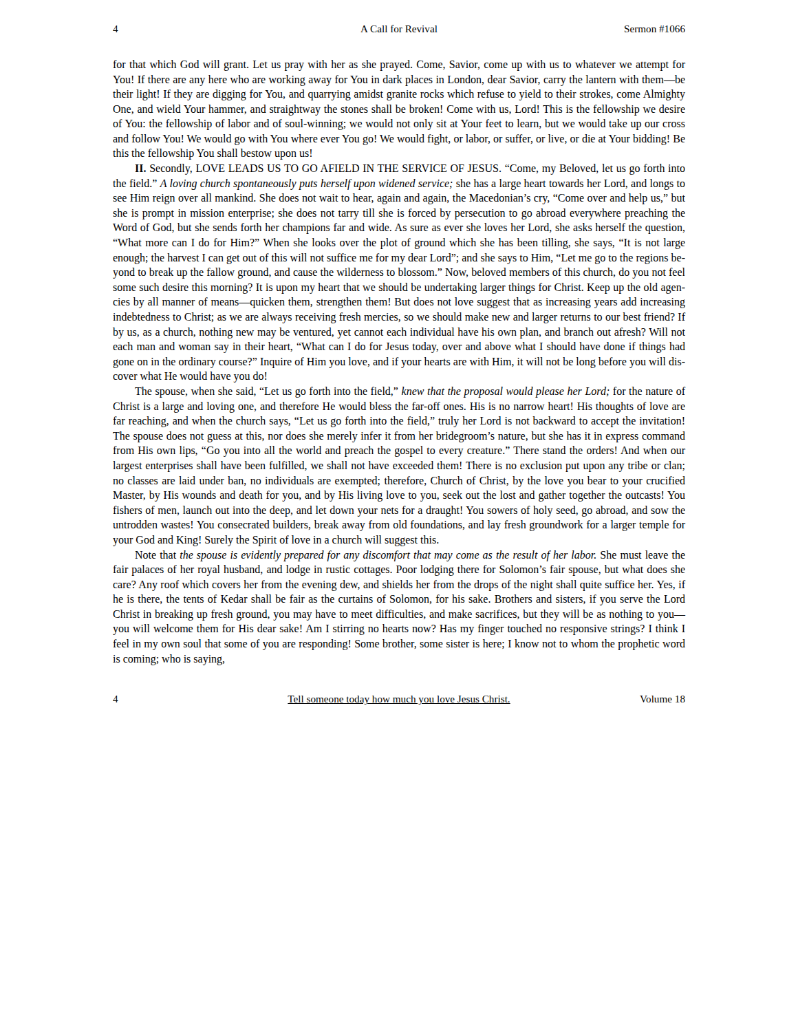4
A Call for Revival
Sermon #1066
for that which God will grant. Let us pray with her as she prayed. Come, Savior, come up with us to whatever we attempt for You! If there are any here who are working away for You in dark places in London, dear Savior, carry the lantern with them—be their light! If they are digging for You, and quarrying amidst granite rocks which refuse to yield to their strokes, come Almighty One, and wield Your hammer, and straightway the stones shall be broken! Come with us, Lord! This is the fellowship we desire of You: the fellowship of labor and of soul-winning; we would not only sit at Your feet to learn, but we would take up our cross and follow You! We would go with You where ever You go! We would fight, or labor, or suffer, or live, or die at Your bidding! Be this the fellowship You shall bestow upon us!
II. Secondly, LOVE LEADS US TO GO AFIELD IN THE SERVICE OF JESUS. “Come, my Beloved, let us go forth into the field.” A loving church spontaneously puts herself upon widened service; she has a large heart towards her Lord, and longs to see Him reign over all mankind. She does not wait to hear, again and again, the Macedonian’s cry, “Come over and help us,” but she is prompt in mission enterprise; she does not tarry till she is forced by persecution to go abroad everywhere preaching the Word of God, but she sends forth her champions far and wide. As sure as ever she loves her Lord, she asks herself the question, “What more can I do for Him?” When she looks over the plot of ground which she has been tilling, she says, “It is not large enough; the harvest I can get out of this will not suffice me for my dear Lord”; and she says to Him, “Let me go to the regions beyond to break up the fallow ground, and cause the wilderness to blossom.” Now, beloved members of this church, do you not feel some such desire this morning? It is upon my heart that we should be undertaking larger things for Christ. Keep up the old agencies by all manner of means—quicken them, strengthen them! But does not love suggest that as increasing years add increasing indebtedness to Christ; as we are always receiving fresh mercies, so we should make new and larger returns to our best friend? If by us, as a church, nothing new may be ventured, yet cannot each individual have his own plan, and branch out afresh? Will not each man and woman say in their heart, “What can I do for Jesus today, over and above what I should have done if things had gone on in the ordinary course?” Inquire of Him you love, and if your hearts are with Him, it will not be long before you will discover what He would have you do!
The spouse, when she said, “Let us go forth into the field,” knew that the proposal would please her Lord; for the nature of Christ is a large and loving one, and therefore He would bless the far-off ones. His is no narrow heart! His thoughts of love are far reaching, and when the church says, “Let us go forth into the field,” truly her Lord is not backward to accept the invitation! The spouse does not guess at this, nor does she merely infer it from her bridegroom’s nature, but she has it in express command from His own lips, “Go you into all the world and preach the gospel to every creature.” There stand the orders! And when our largest enterprises shall have been fulfilled, we shall not have exceeded them! There is no exclusion put upon any tribe or clan; no classes are laid under ban, no individuals are exempted; therefore, Church of Christ, by the love you bear to your crucified Master, by His wounds and death for you, and by His living love to you, seek out the lost and gather together the outcasts! You fishers of men, launch out into the deep, and let down your nets for a draught! You sowers of holy seed, go abroad, and sow the untrodden wastes! You consecrated builders, break away from old foundations, and lay fresh groundwork for a larger temple for your God and King! Surely the Spirit of love in a church will suggest this.
Note that the spouse is evidently prepared for any discomfort that may come as the result of her labor. She must leave the fair palaces of her royal husband, and lodge in rustic cottages. Poor lodging there for Solomon’s fair spouse, but what does she care? Any roof which covers her from the evening dew, and shields her from the drops of the night shall quite suffice her. Yes, if he is there, the tents of Kedar shall be fair as the curtains of Solomon, for his sake. Brothers and sisters, if you serve the Lord Christ in breaking up fresh ground, you may have to meet difficulties, and make sacrifices, but they will be as nothing to you—you will welcome them for His dear sake! Am I stirring no hearts now? Has my finger touched no responsive strings? I think I feel in my own soul that some of you are responding! Some brother, some sister is here; I know not to whom the prophetic word is coming; who is saying,
4
Tell someone today how much you love Jesus Christ.
Volume 18